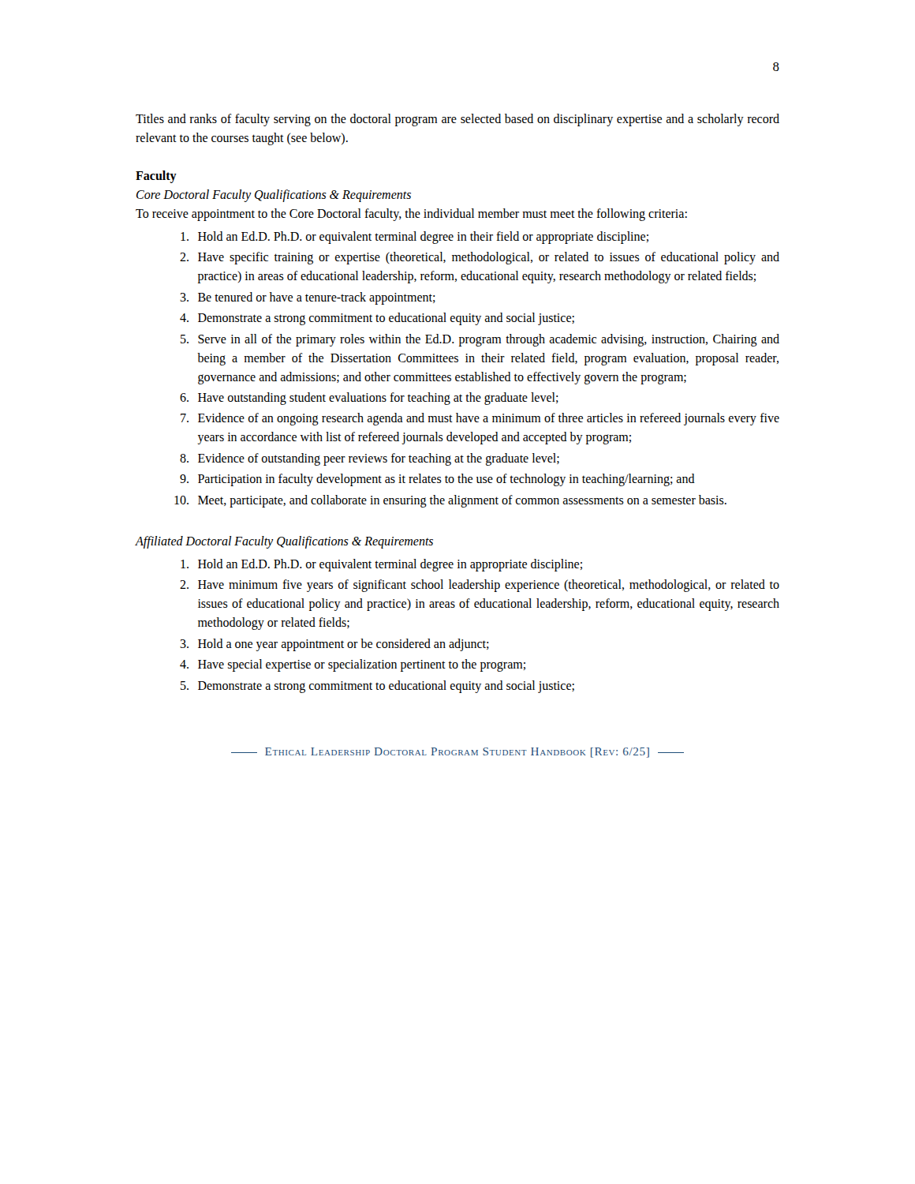8
Titles and ranks of faculty serving on the doctoral program are selected based on disciplinary expertise and a scholarly record relevant to the courses taught (see below).
Faculty
Core Doctoral Faculty Qualifications & Requirements
To receive appointment to the Core Doctoral faculty, the individual member must meet the following criteria:
Hold an Ed.D. Ph.D. or equivalent terminal degree in their field or appropriate discipline;
Have specific training or expertise (theoretical, methodological, or related to issues of educational policy and practice) in areas of educational leadership, reform, educational equity, research methodology or related fields;
Be tenured or have a tenure-track appointment;
Demonstrate a strong commitment to educational equity and social justice;
Serve in all of the primary roles within the Ed.D. program through academic advising, instruction, Chairing and being a member of the Dissertation Committees in their related field, program evaluation, proposal reader, governance and admissions; and other committees established to effectively govern the program;
Have outstanding student evaluations for teaching at the graduate level;
Evidence of an ongoing research agenda and must have a minimum of three articles in refereed journals every five years in accordance with list of refereed journals developed and accepted by program;
Evidence of outstanding peer reviews for teaching at the graduate level;
Participation in faculty development as it relates to the use of technology in teaching/learning; and
Meet, participate, and collaborate in ensuring the alignment of common assessments on a semester basis.
Affiliated Doctoral Faculty Qualifications & Requirements
Hold an Ed.D. Ph.D. or equivalent terminal degree in appropriate discipline;
Have minimum five years of significant school leadership experience (theoretical, methodological, or related to issues of educational policy and practice) in areas of educational leadership, reform, educational equity, research methodology or related fields;
Hold a one year appointment or be considered an adjunct;
Have special expertise or specialization pertinent to the program;
Demonstrate a strong commitment to educational equity and social justice;
Ethical Leadership Doctoral Program Student Handbook [Rev: 6/25]